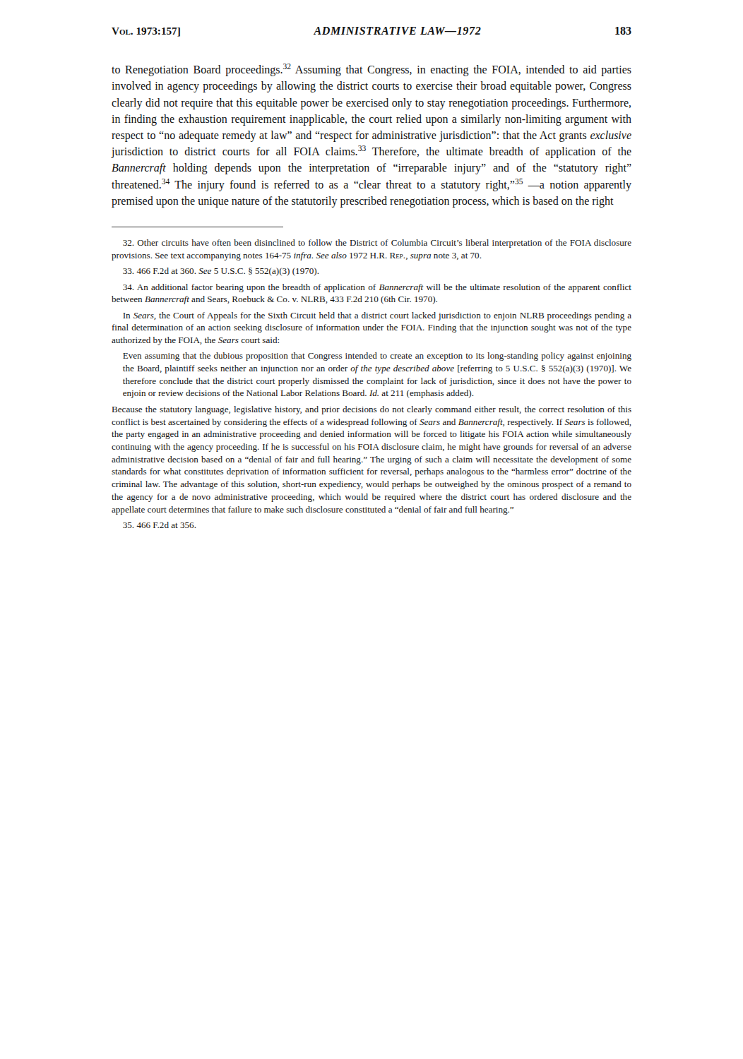Vol. 1973:157] ADMINISTRATIVE LAW—1972 183
to Renegotiation Board proceedings.32 Assuming that Congress, in enacting the FOIA, intended to aid parties involved in agency proceedings by allowing the district courts to exercise their broad equitable power, Congress clearly did not require that this equitable power be exercised only to stay renegotiation proceedings. Furthermore, in finding the exhaustion requirement inapplicable, the court relied upon a similarly non-limiting argument with respect to “no adequate remedy at law” and “respect for administrative jurisdiction”: that the Act grants exclusive jurisdiction to district courts for all FOIA claims.33 Therefore, the ultimate breadth of application of the Bannercraft holding depends upon the interpretation of “irreparable injury” and of the “statutory right” threatened.34 The injury found is referred to as a “clear threat to a statutory right,”35 —a notion apparently premised upon the unique nature of the statutorily prescribed renegotiation process, which is based on the right
32. Other circuits have often been disinclined to follow the District of Columbia Circuit’s liberal interpretation of the FOIA disclosure provisions. See text accompanying notes 164-75 infra. See also 1972 H.R. Rep., supra note 3, at 70.
33. 466 F.2d at 360. See 5 U.S.C. § 552(a)(3) (1970).
34. An additional factor bearing upon the breadth of application of Bannercraft will be the ultimate resolution of the apparent conflict between Bannercraft and Sears, Roebuck & Co. v. NLRB, 433 F.2d 210 (6th Cir. 1970).
In Sears, the Court of Appeals for the Sixth Circuit held that a district court lacked jurisdiction to enjoin NLRB proceedings pending a final determination of an action seeking disclosure of information under the FOIA. Finding that the injunction sought was not of the type authorized by the FOIA, the Sears court said:
Even assuming that the dubious proposition that Congress intended to create an exception to its long-standing policy against enjoining the Board, plaintiff seeks neither an injunction nor an order of the type described above [referring to 5 U.S.C. § 552(a)(3) (1970)]. We therefore conclude that the district court properly dismissed the complaint for lack of jurisdiction, since it does not have the power to enjoin or review decisions of the National Labor Relations Board. Id. at 211 (emphasis added).
Because the statutory language, legislative history, and prior decisions do not clearly command either result, the correct resolution of this conflict is best ascertained by considering the effects of a widespread following of Sears and Bannercraft, respectively. If Sears is followed, the party engaged in an administrative proceeding and denied information will be forced to litigate his FOIA action while simultaneously continuing with the agency proceeding. If he is successful on his FOIA disclosure claim, he might have grounds for reversal of an adverse administrative decision based on a “denial of fair and full hearing.” The urging of such a claim will necessitate the development of some standards for what constitutes deprivation of information sufficient for reversal, perhaps analogous to the “harmless error” doctrine of the criminal law. The advantage of this solution, short-run expediency, would perhaps be outweighed by the ominous prospect of a remand to the agency for a de novo administrative proceeding, which would be required where the district court has ordered disclosure and the appellate court determines that failure to make such disclosure constituted a “denial of fair and full hearing.”
35. 466 F.2d at 356.